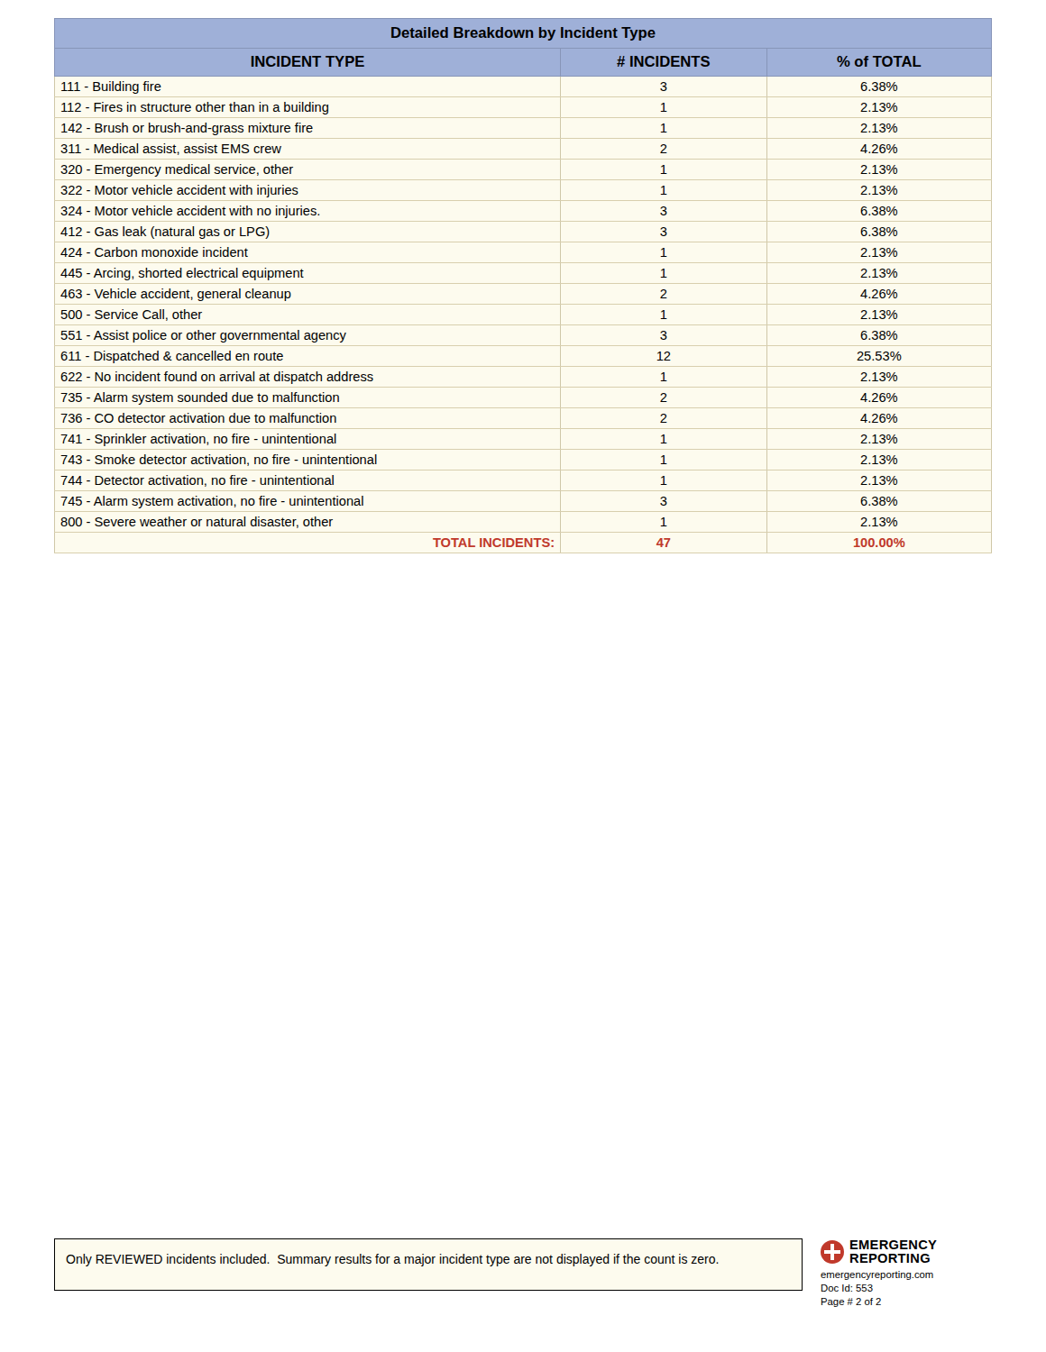Detailed Breakdown by Incident Type
| INCIDENT TYPE | # INCIDENTS | % of TOTAL |
| --- | --- | --- |
| 111 - Building fire | 3 | 6.38% |
| 112 - Fires in structure other than in a building | 1 | 2.13% |
| 142 - Brush or brush-and-grass mixture fire | 1 | 2.13% |
| 311 - Medical assist, assist EMS crew | 2 | 4.26% |
| 320 - Emergency medical service, other | 1 | 2.13% |
| 322 - Motor vehicle accident with injuries | 1 | 2.13% |
| 324 - Motor vehicle accident with no injuries. | 3 | 6.38% |
| 412 - Gas leak (natural gas or LPG) | 3 | 6.38% |
| 424 - Carbon monoxide incident | 1 | 2.13% |
| 445 - Arcing, shorted electrical equipment | 1 | 2.13% |
| 463 - Vehicle accident, general cleanup | 2 | 4.26% |
| 500 - Service Call, other | 1 | 2.13% |
| 551 - Assist police or other governmental agency | 3 | 6.38% |
| 611 - Dispatched & cancelled en route | 12 | 25.53% |
| 622 - No incident found on arrival at dispatch address | 1 | 2.13% |
| 735 - Alarm system sounded due to malfunction | 2 | 4.26% |
| 736 - CO detector activation due to malfunction | 2 | 4.26% |
| 741 - Sprinkler activation, no fire - unintentional | 1 | 2.13% |
| 743 - Smoke detector activation, no fire - unintentional | 1 | 2.13% |
| 744 - Detector activation, no fire - unintentional | 1 | 2.13% |
| 745 - Alarm system activation, no fire - unintentional | 3 | 6.38% |
| 800 - Severe weather or natural disaster, other | 1 | 2.13% |
| TOTAL INCIDENTS: | 47 | 100.00% |
Only REVIEWED incidents included. Summary results for a major incident type are not displayed if the count is zero.
EMERGENCY
REPORTING
emergencyreporting.com
Doc Id: 553
Page # 2 of 2